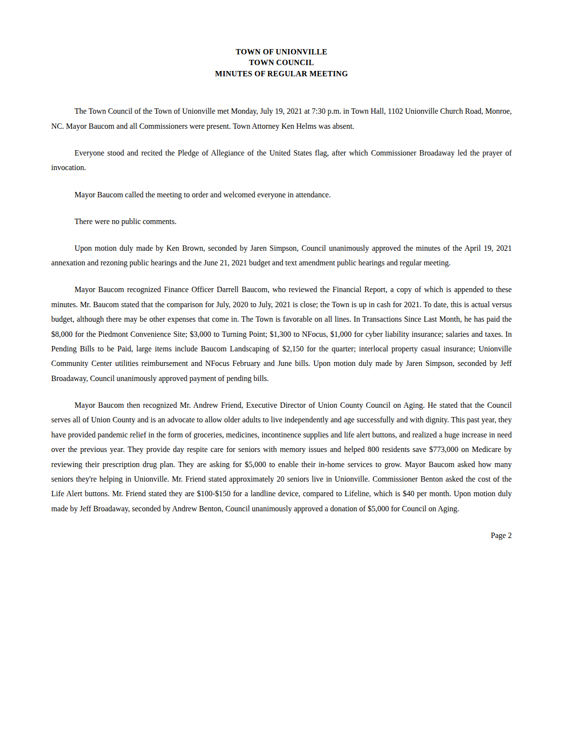TOWN OF UNIONVILLE
TOWN COUNCIL
MINUTES OF REGULAR MEETING
The Town Council of the Town of Unionville met Monday, July 19, 2021 at 7:30 p.m. in Town Hall, 1102 Unionville Church Road, Monroe, NC. Mayor Baucom and all Commissioners were present. Town Attorney Ken Helms was absent.
Everyone stood and recited the Pledge of Allegiance of the United States flag, after which Commissioner Broadaway led the prayer of invocation.
Mayor Baucom called the meeting to order and welcomed everyone in attendance.
There were no public comments.
Upon motion duly made by Ken Brown, seconded by Jaren Simpson, Council unanimously approved the minutes of the April 19, 2021 annexation and rezoning public hearings and the June 21, 2021 budget and text amendment public hearings and regular meeting.
Mayor Baucom recognized Finance Officer Darrell Baucom, who reviewed the Financial Report, a copy of which is appended to these minutes. Mr. Baucom stated that the comparison for July, 2020 to July, 2021 is close; the Town is up in cash for 2021. To date, this is actual versus budget, although there may be other expenses that come in. The Town is favorable on all lines. In Transactions Since Last Month, he has paid the $8,000 for the Piedmont Convenience Site; $3,000 to Turning Point; $1,300 to NFocus, $1,000 for cyber liability insurance; salaries and taxes. In Pending Bills to be Paid, large items include Baucom Landscaping of $2,150 for the quarter; interlocal property casual insurance; Unionville Community Center utilities reimbursement and NFocus February and June bills. Upon motion duly made by Jaren Simpson, seconded by Jeff Broadaway, Council unanimously approved payment of pending bills.
Mayor Baucom then recognized Mr. Andrew Friend, Executive Director of Union County Council on Aging. He stated that the Council serves all of Union County and is an advocate to allow older adults to live independently and age successfully and with dignity. This past year, they have provided pandemic relief in the form of groceries, medicines, incontinence supplies and life alert buttons, and realized a huge increase in need over the previous year. They provide day respite care for seniors with memory issues and helped 800 residents save $773,000 on Medicare by reviewing their prescription drug plan. They are asking for $5,000 to enable their in-home services to grow. Mayor Baucom asked how many seniors they're helping in Unionville. Mr. Friend stated approximately 20 seniors live in Unionville. Commissioner Benton asked the cost of the Life Alert buttons. Mr. Friend stated they are $100-$150 for a landline device, compared to Lifeline, which is $40 per month. Upon motion duly made by Jeff Broadaway, seconded by Andrew Benton, Council unanimously approved a donation of $5,000 for Council on Aging.
Page 2